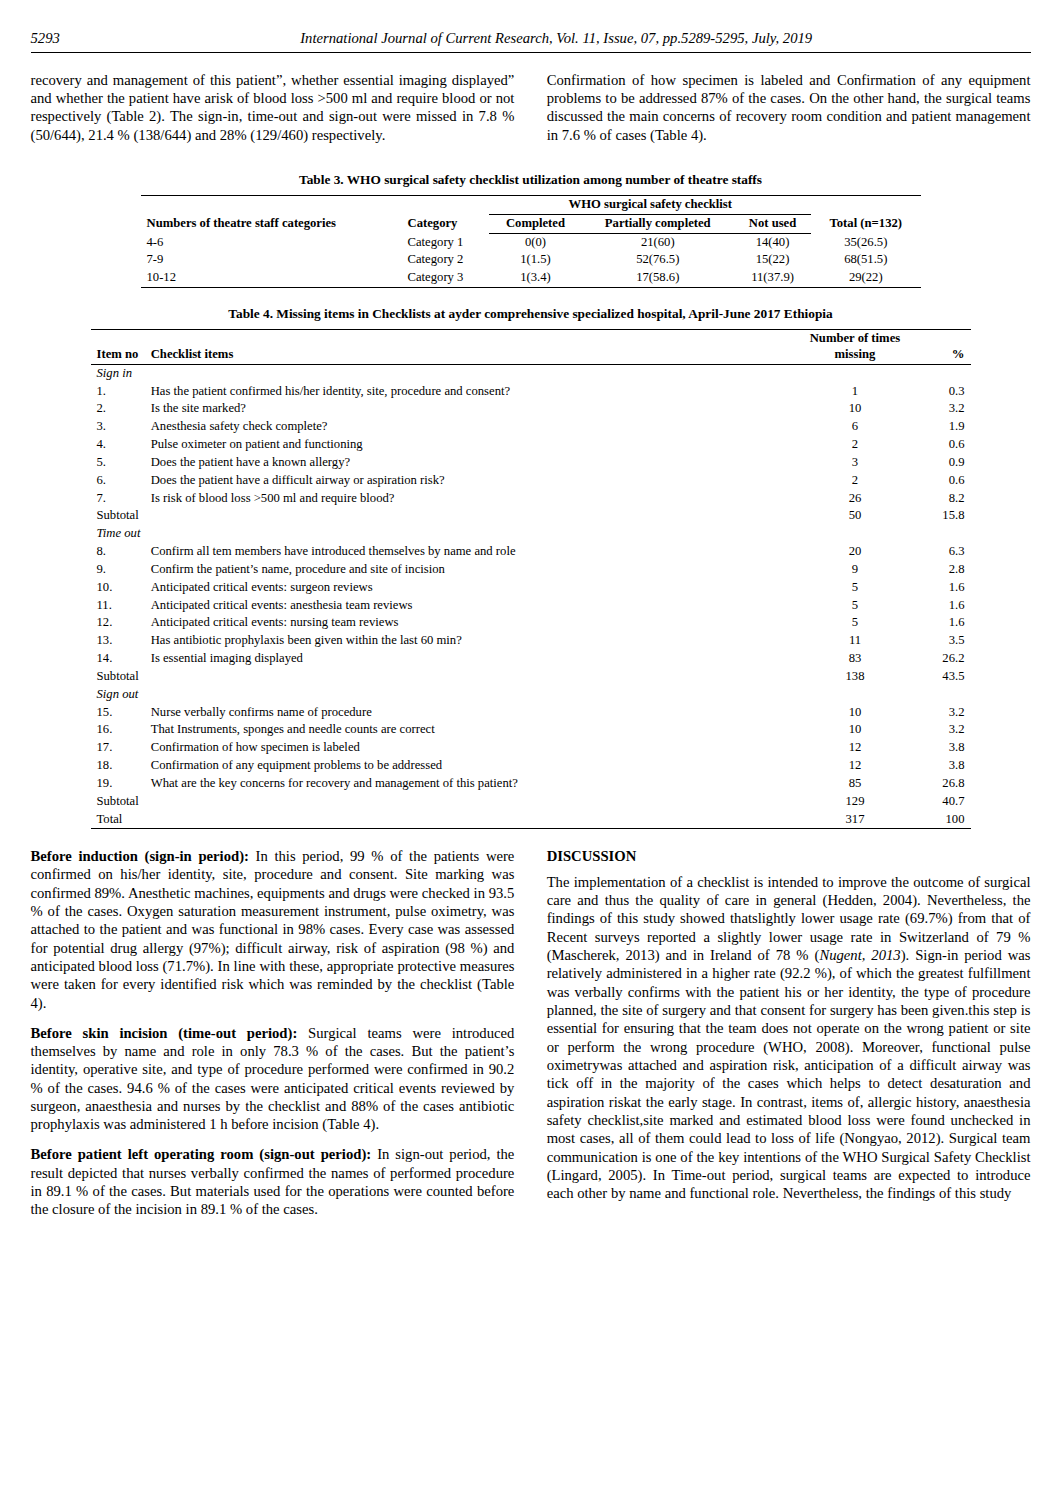5293
International Journal of Current Research, Vol. 11, Issue, 07, pp.5289-5295, July, 2019
recovery and management of this patient”, whether essential imaging displayed” and whether the patient have arisk of blood loss >500 ml and require blood or not respectively (Table 2). The sign-in, time-out and sign-out were missed in 7.8 % (50/644), 21.4 % (138/644) and 28% (129/460) respectively.
Confirmation of how specimen is labeled and Confirmation of any equipment problems to be addressed 87% of the cases. On the other hand, the surgical teams discussed the main concerns of recovery room condition and patient management in 7.6 % of cases (Table 4).
Table 3. WHO surgical safety checklist utilization among number of theatre staffs
| Numbers of theatre staff categories | Category | WHO surgical safety checklist | Total (n=132) |
| --- | --- | --- | --- |
| Completed | Partially completed | Not used |
| 4-6 | Category 1 | 0(0) | 21(60) | 14(40) | 35(26.5) |
| 7-9 | Category 2 | 1(1.5) | 52(76.5) | 15(22) | 68(51.5) |
| 10-12 | Category 3 | 1(3.4) | 17(58.6) | 11(37.9) | 29(22) |
Table 4. Missing items in Checklists at ayder comprehensive specialized hospital, April-June 2017 Ethiopia
| Item no | Checklist items | Number of times missing | % |
| --- | --- | --- | --- |
| Sign in |
| 1. | Has the patient confirmed his/her identity, site, procedure and consent? | 1 | 0.3 |
| 2. | Is the site marked? | 10 | 3.2 |
| 3. | Anesthesia safety check complete? | 6 | 1.9 |
| 4. | Pulse oximeter on patient and functioning | 2 | 0.6 |
| 5. | Does the patient have a known allergy? | 3 | 0.9 |
| 6. | Does the patient have a difficult airway or aspiration risk? | 2 | 0.6 |
| 7. | Is risk of blood loss >500 ml and require blood? | 26 | 8.2 |
| Subtotal | | 50 | 15.8 |
| Time out |
| 8. | Confirm all tem members have introduced themselves by name and role | 20 | 6.3 |
| 9. | Confirm the patient’s name, procedure and site of incision | 9 | 2.8 |
| 10. | Anticipated critical events: surgeon reviews | 5 | 1.6 |
| 11. | Anticipated critical events: anesthesia team reviews | 5 | 1.6 |
| 12. | Anticipated critical events: nursing team reviews | 5 | 1.6 |
| 13. | Has antibiotic prophylaxis been given within the last 60 min? | 11 | 3.5 |
| 14. | Is essential imaging displayed | 83 | 26.2 |
| Subtotal | | 138 | 43.5 |
| Sign out |
| 15. | Nurse verbally confirms name of procedure | 10 | 3.2 |
| 16. | That Instruments, sponges and needle counts are correct | 10 | 3.2 |
| 17. | Confirmation of how specimen is labeled | 12 | 3.8 |
| 18. | Confirmation of any equipment problems to be addressed | 12 | 3.8 |
| 19. | What are the key concerns for recovery and management of this patient? | 85 | 26.8 |
| Subtotal | | 129 | 40.7 |
| Total | | 317 | 100 |
Before induction (sign-in period): In this period, 99 % of the patients were confirmed on his/her identity, site, procedure and consent. Site marking was confirmed 89%. Anesthetic machines, equipments and drugs were checked in 93.5 % of the cases. Oxygen saturation measurement instrument, pulse oximetry, was attached to the patient and was functional in 98% cases. Every case was assessed for potential drug allergy (97%); difficult airway, risk of aspiration (98 %) and anticipated blood loss (71.7%). In line with these, appropriate protective measures were taken for every identified risk which was reminded by the checklist (Table 4).
Before skin incision (time-out period): Surgical teams were introduced themselves by name and role in only 78.3 % of the cases. But the patient’s identity, operative site, and type of procedure performed were confirmed in 90.2 % of the cases. 94.6 % of the cases were anticipated critical events reviewed by surgeon, anaesthesia and nurses by the checklist and 88% of the cases antibiotic prophylaxis was administered 1 h before incision (Table 4).
Before patient left operating room (sign-out period): In sign-out period, the result depicted that nurses verbally confirmed the names of performed procedure in 89.1 % of the cases. But materials used for the operations were counted before the closure of the incision in 89.1 % of the cases.
DISCUSSION
The implementation of a checklist is intended to improve the outcome of surgical care and thus the quality of care in general (Hedden, 2004). Nevertheless, the findings of this study showed thatslightly lower usage rate (69.7%) from that of Recent surveys reported a slightly lower usage rate in Switzerland of 79 % (Mascherek, 2013) and in Ireland of 78 % (Nugent, 2013). Sign-in period was relatively administered in a higher rate (92.2 %), of which the greatest fulfillment was verbally confirms with the patient his or her identity, the type of procedure planned, the site of surgery and that consent for surgery has been given.this step is essential for ensuring that the team does not operate on the wrong patient or site or perform the wrong procedure (WHO, 2008). Moreover, functional pulse oximetrywas attached and aspiration risk, anticipation of a difficult airway was tick off in the majority of the cases which helps to detect desaturation and aspiration riskat the early stage. In contrast, items of, allergic history, anaesthesia safety checklist,site marked and estimated blood loss were found unchecked in most cases, all of them could lead to loss of life (Nongyao, 2012). Surgical team communication is one of the key intentions of the WHO Surgical Safety Checklist (Lingard, 2005). In Time-out period, surgical teams are expected to introduce each other by name and functional role. Nevertheless, the findings of this study